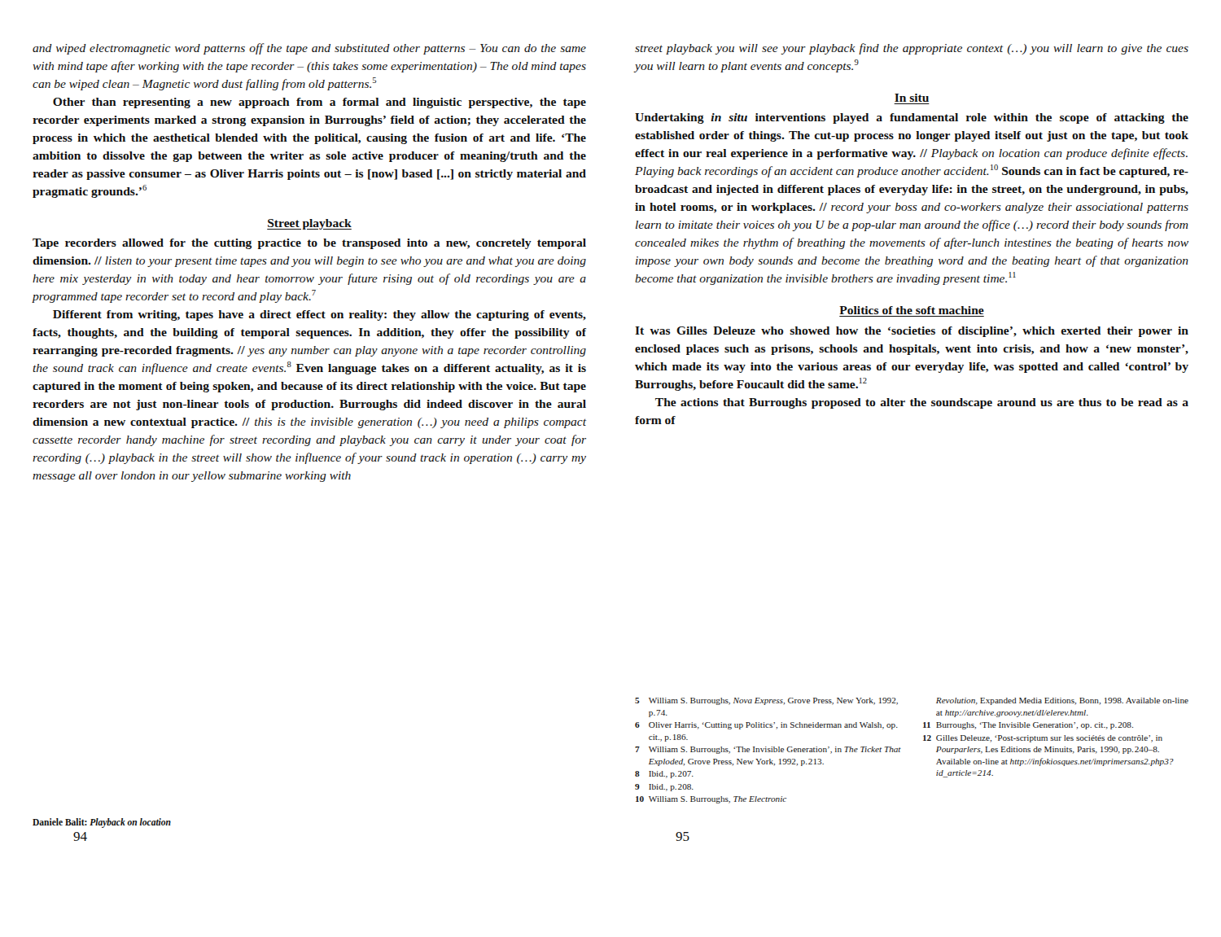and wiped electromagnetic word patterns off the tape and substituted other patterns – You can do the same with mind tape after working with the tape recorder – (this takes some experimentation) – The old mind tapes can be wiped clean – Magnetic word dust falling from old patterns.5
Other than representing a new approach from a formal and linguistic perspective, the tape recorder experiments marked a strong expansion in Burroughs’ field of action; they accelerated the process in which the aesthetical blended with the political, causing the fusion of art and life. ‘The ambition to dissolve the gap between the writer as sole active producer of meaning/truth and the reader as passive consumer – as Oliver Harris points out – is [now] based [...] on strictly material and pragmatic grounds.’6
Street playback
Tape recorders allowed for the cutting practice to be transposed into a new, concretely temporal dimension. // listen to your present time tapes and you will begin to see who you are and what you are doing here mix yesterday in with today and hear tomorrow your future rising out of old recordings you are a programmed tape recorder set to record and play back.7
Different from writing, tapes have a direct effect on reality: they allow the capturing of events, facts, thoughts, and the building of temporal sequences. In addition, they offer the possibility of rearranging pre-recorded fragments. // yes any number can play anyone with a tape recorder controlling the sound track can influence and create events.8 Even language takes on a different actuality, as it is captured in the moment of being spoken, and because of its direct relationship with the voice. But tape recorders are not just non-linear tools of production. Burroughs did indeed discover in the aural dimension a new contextual practice. // this is the invisible generation (…) you need a philips compact cassette recorder handy machine for street recording and playback you can carry it under your coat for recording (…) playback in the street will show the influence of your sound track in operation (…) carry my message all over london in our yellow submarine working with
Daniele Balit: Playback on location
94
street playback you will see your playback find the appropriate context (…) you will learn to give the cues you will learn to plant events and concepts.9
In situ
Undertaking in situ interventions played a fundamental role within the scope of attacking the established order of things. The cut-up process no longer played itself out just on the tape, but took effect in our real experience in a performative way. // Playback on location can produce definite effects. Playing back recordings of an accident can produce another accident.10 Sounds can in fact be captured, re-broadcast and injected in different places of everyday life: in the street, on the underground, in pubs, in hotel rooms, or in workplaces. // record your boss and co-workers analyze their associational patterns learn to imitate their voices oh you U be a pop-ular man around the office (…) record their body sounds from concealed mikes the rhythm of breathing the movements of after-lunch intestines the beating of hearts now impose your own body sounds and become the breathing word and the beating heart of that organization become that organization the invisible brothers are invading present time.11
Politics of the soft machine
It was Gilles Deleuze who showed how the ‘societies of discipline’, which exerted their power in enclosed places such as prisons, schools and hospitals, went into crisis, and how a ‘new monster’, which made its way into the various areas of our everyday life, was spotted and called ‘control’ by Burroughs, before Foucault did the same.12
The actions that Burroughs proposed to alter the soundscape around us are thus to be read as a form of
5 William S. Burroughs, Nova Express, Grove Press, New York, 1992, p. 74.
6 Oliver Harris, ‘Cutting up Politics’, in Schneiderman and Walsh, op. cit., p. 186.
7 William S. Burroughs, ‘The Invisible Generation’, in The Ticket That Exploded, Grove Press, New York, 1992, p. 213.
8 Ibid., p. 207.
9 Ibid., p. 208.
10 William S. Burroughs, The Electronic
Revolution, Expanded Media Editions, Bonn, 1998. Available on-line at http://archive.groovy.net/dl/elerev.html.
11 Burroughs, ‘The Invisible Generation’, op. cit., p. 208.
12 Gilles Deleuze, ‘Post-scriptum sur les sociétés de contrôle’, in Pourparlers, Les Editions de Minuits, Paris, 1990, pp. 240–8. Available on-line at http://infokiosques.net/imprimersans2.php3?id_article=214.
95